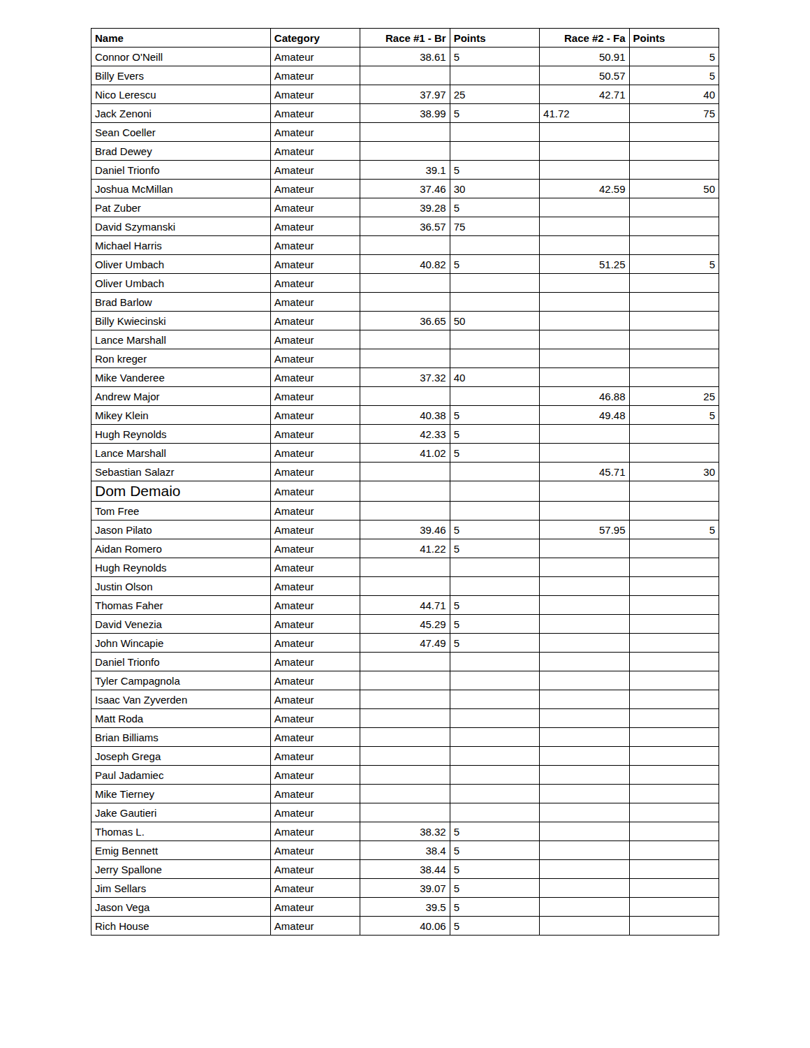| Name | Category | Race #1 - Br | Points | Race #2 - Fa | Points |
| --- | --- | --- | --- | --- | --- |
| Connor O'Neill | Amateur | 38.61 | 5 | 50.91 | 5 |
| Billy Evers | Amateur | | | 50.57 | 5 |
| Nico Lerescu | Amateur | 37.97 | 25 | 42.71 | 40 |
| Jack Zenoni | Amateur | 38.99 | 5 | 41.72 | 75 |
| Sean Coeller | Amateur | | | | |
| Brad Dewey | Amateur | | | | |
| Daniel Trionfo | Amateur | 39.1 | 5 | | |
| Joshua McMillan | Amateur | 37.46 | 30 | 42.59 | 50 |
| Pat Zuber | Amateur | 39.28 | 5 | | |
| David Szymanski | Amateur | 36.57 | 75 | | |
| Michael Harris | Amateur | | | | |
| Oliver Umbach | Amateur | 40.82 | 5 | 51.25 | 5 |
| Oliver Umbach | Amateur | | | | |
| Brad Barlow | Amateur | | | | |
| Billy Kwiecinski | Amateur | 36.65 | 50 | | |
| Lance Marshall | Amateur | | | | |
| Ron kreger | Amateur | | | | |
| Mike Vanderee | Amateur | 37.32 | 40 | | |
| Andrew Major | Amateur | | | 46.88 | 25 |
| Mikey Klein | Amateur | 40.38 | 5 | 49.48 | 5 |
| Hugh Reynolds | Amateur | 42.33 | 5 | | |
| Lance Marshall | Amateur | 41.02 | 5 | | |
| Sebastian Salazr | Amateur | | | 45.71 | 30 |
| Dom Demaio | Amateur | | | | |
| Tom Free | Amateur | | | | |
| Jason Pilato | Amateur | 39.46 | 5 | 57.95 | 5 |
| Aidan Romero | Amateur | 41.22 | 5 | | |
| Hugh Reynolds | Amateur | | | | |
| Justin Olson | Amateur | | | | |
| Thomas Faher | Amateur | 44.71 | 5 | | |
| David Venezia | Amateur | 45.29 | 5 | | |
| John Wincapie | Amateur | 47.49 | 5 | | |
| Daniel Trionfo | Amateur | | | | |
| Tyler Campagnola | Amateur | | | | |
| Isaac Van Zyverden | Amateur | | | | |
| Matt Roda | Amateur | | | | |
| Brian Billiams | Amateur | | | | |
| Joseph Grega | Amateur | | | | |
| Paul Jadamiec | Amateur | | | | |
| Mike Tierney | Amateur | | | | |
| Jake Gautieri | Amateur | | | | |
| Thomas L. | Amateur | 38.32 | 5 | | |
| Emig Bennett | Amateur | 38.4 | 5 | | |
| Jerry Spallone | Amateur | 38.44 | 5 | | |
| Jim Sellars | Amateur | 39.07 | 5 | | |
| Jason Vega | Amateur | 39.5 | 5 | | |
| Rich House | Amateur | 40.06 | 5 | | |